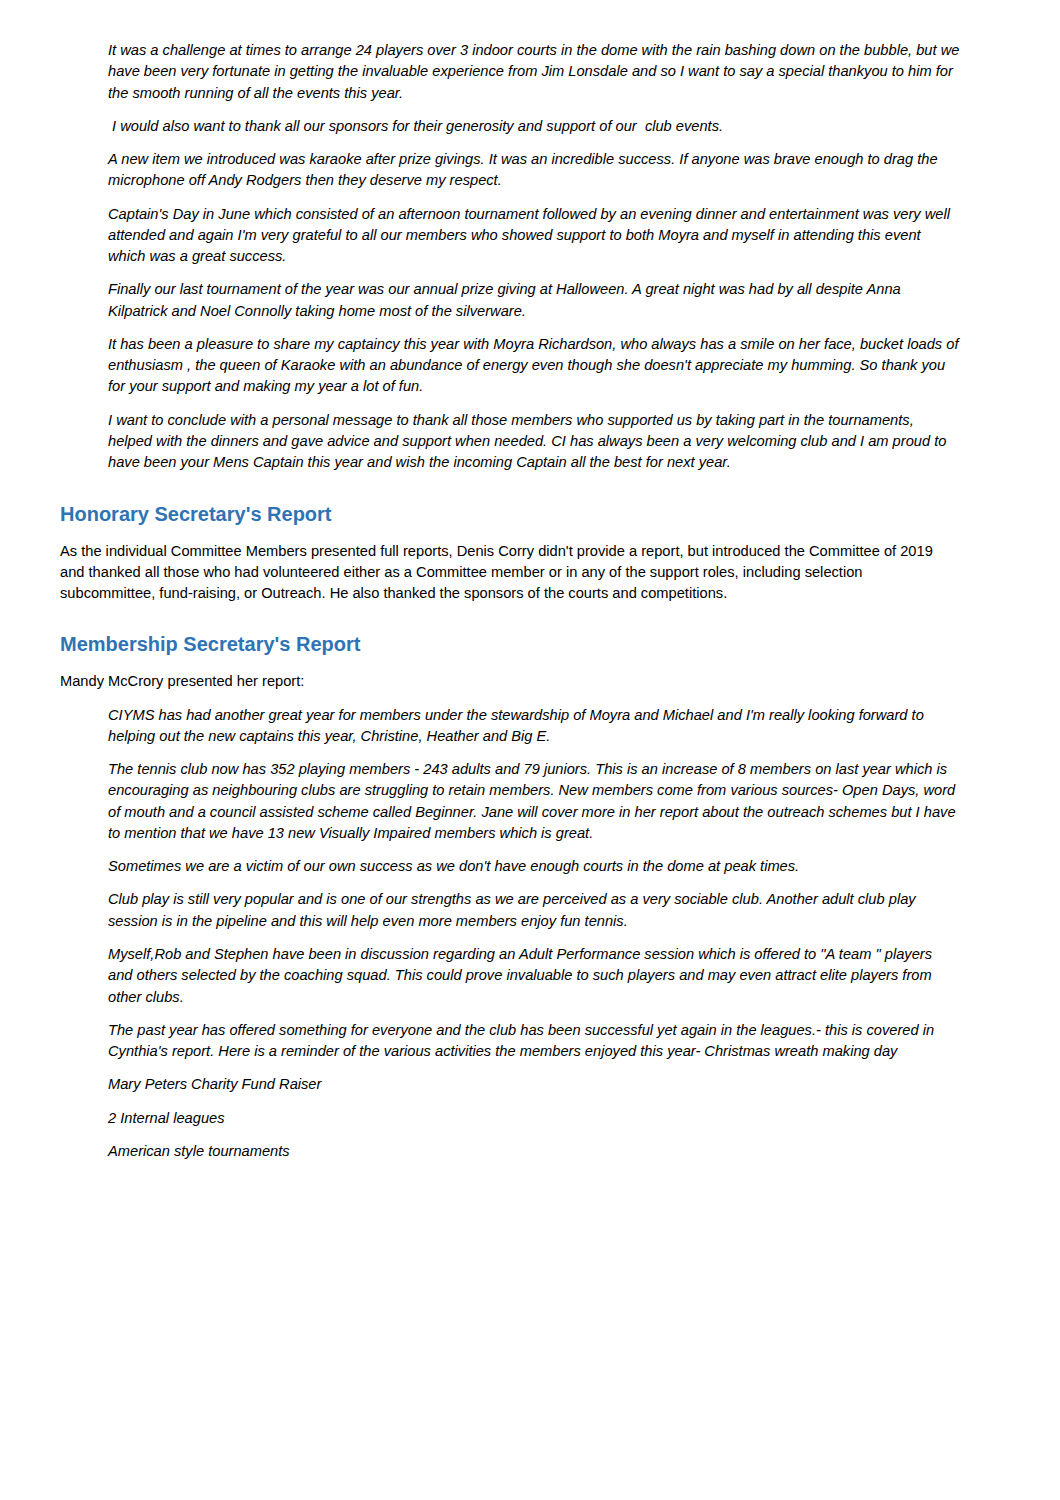It was a challenge at times to arrange 24 players over 3 indoor courts in the dome with the rain bashing down on the bubble, but we have been very fortunate in getting the invaluable experience from Jim Lonsdale and so I want to say a special thankyou to him for the smooth running of all the events this year.
I would also want to thank all our sponsors for their generosity and support of our club events.
A new item we introduced was karaoke after prize givings. It was an incredible success. If anyone was brave enough to drag the microphone off Andy Rodgers then they deserve my respect.
Captain's Day in June which consisted of an afternoon tournament followed by an evening dinner and entertainment was very well attended and again I'm very grateful to all our members who showed support to both Moyra and myself in attending this event which was a great success.
Finally our last tournament of the year was our annual prize giving at Halloween. A great night was had by all despite Anna Kilpatrick and Noel Connolly taking home most of the silverware.
It has been a pleasure to share my captaincy this year with Moyra Richardson, who always has a smile on her face, bucket loads of enthusiasm , the queen of Karaoke with an abundance of energy even though she doesn't appreciate my humming. So thank you for your support and making my year a lot of fun.
I want to conclude with a personal message to thank all those members who supported us by taking part in the tournaments, helped with the dinners and gave advice and support when needed. CI has always been a very welcoming club and I am proud to have been your Mens Captain this year and wish the incoming Captain all the best for next year.
Honorary Secretary's Report
As the individual Committee Members presented full reports, Denis Corry didn't provide a report, but introduced the Committee of 2019 and thanked all those who had volunteered either as a Committee member or in any of the support roles, including selection subcommittee, fund-raising, or Outreach. He also thanked the sponsors of the courts and competitions.
Membership Secretary's Report
Mandy McCrory presented her report:
CIYMS has had another great year for members under the stewardship of Moyra and Michael and I'm really looking forward to helping out the new captains this year, Christine, Heather and Big E.
The tennis club now has 352 playing members - 243 adults and 79 juniors. This is an increase of 8 members on last year which is encouraging as neighbouring clubs are struggling to retain members. New members come from various sources- Open Days, word of mouth and a council assisted scheme called Beginner. Jane will cover more in her report about the outreach schemes but I have to mention that we have 13 new Visually Impaired members which is great.
Sometimes we are a victim of our own success as we don't have enough courts in the dome at peak times.
Club play is still very popular and is one of our strengths as we are perceived as a very sociable club. Another adult club play session is in the pipeline and this will help even more members enjoy fun tennis.
Myself,Rob and Stephen have been in discussion regarding an Adult Performance session which is offered to "A team " players and others selected by the coaching squad. This could prove invaluable to such players and may even attract elite players from other clubs.
The past year has offered something for everyone and the club has been successful yet again in the leagues.- this is covered in Cynthia's report. Here is a reminder of the various activities the members enjoyed this year- Christmas wreath making day
Mary Peters Charity Fund Raiser
2 Internal leagues
American style tournaments